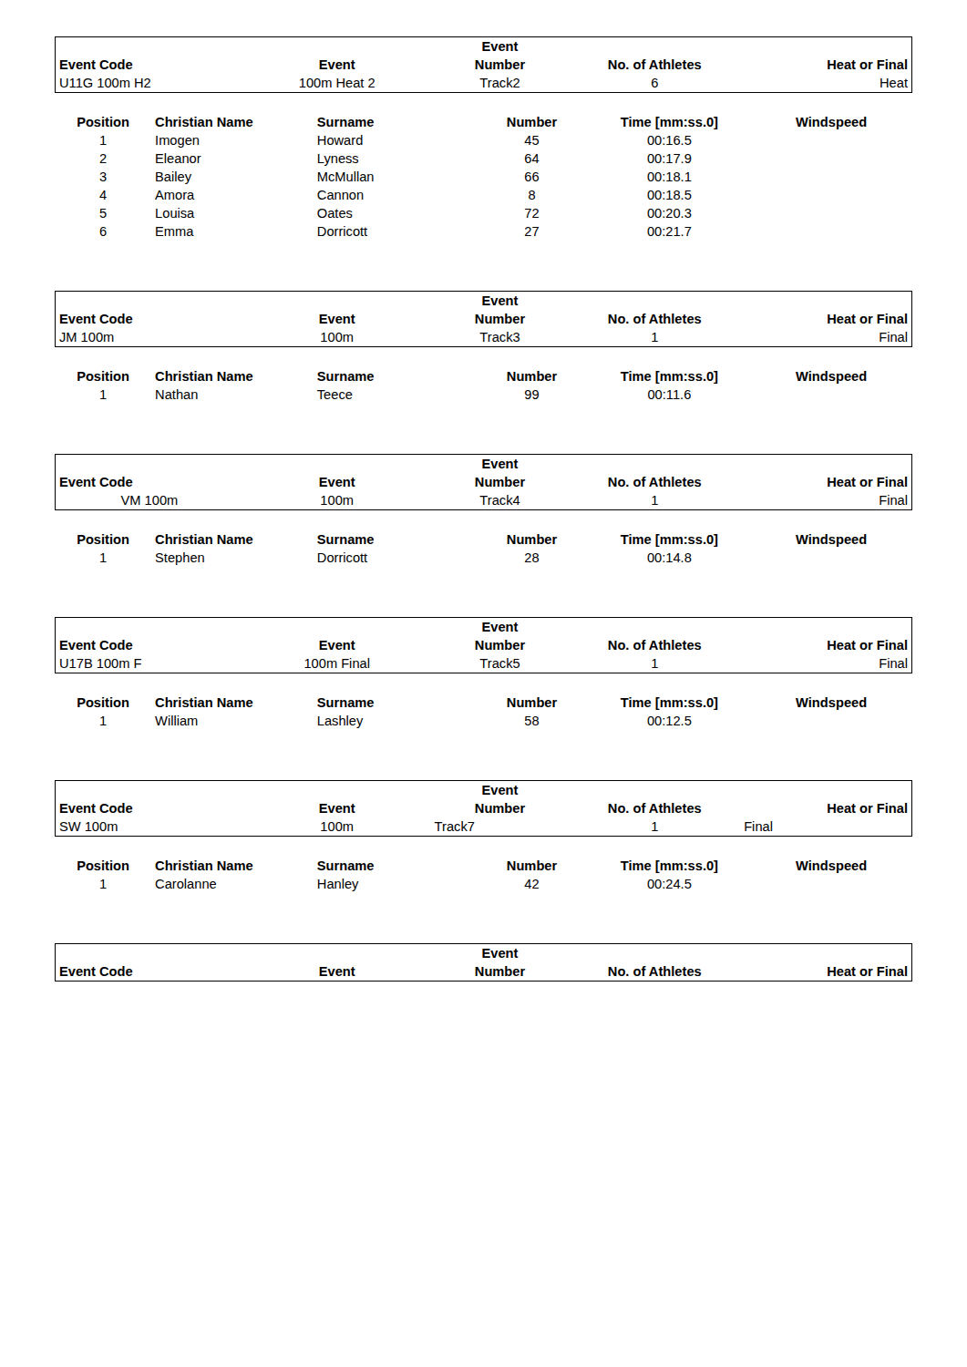| | | Event | | |
| --- | --- | --- | --- | --- |
| Event Code | Event | Number | No. of Athletes | Heat or Final |
| U11G 100m H2 | 100m Heat 2 | Track2 | 6 | Heat |
| Position | Christian Name | Surname | Number | Time [mm:ss.0] | Windspeed |
| --- | --- | --- | --- | --- | --- |
| 1 | Imogen | Howard | 45 | 00:16.5 | |
| 2 | Eleanor | Lyness | 64 | 00:17.9 | |
| 3 | Bailey | McMullan | 66 | 00:18.1 | |
| 4 | Amora | Cannon | 8 | 00:18.5 | |
| 5 | Louisa | Oates | 72 | 00:20.3 | |
| 6 | Emma | Dorricott | 27 | 00:21.7 | |
| | | Event | | |
| --- | --- | --- | --- | --- |
| Event Code | Event | Number | No. of Athletes | Heat or Final |
| JM 100m | 100m | Track3 | 1 | Final |
| Position | Christian Name | Surname | Number | Time [mm:ss.0] | Windspeed |
| --- | --- | --- | --- | --- | --- |
| 1 | Nathan | Teece | 99 | 00:11.6 | |
| | | Event | | |
| --- | --- | --- | --- | --- |
| Event Code | Event | Number | No. of Athletes | Heat or Final |
| VM 100m | 100m | Track4 | 1 | Final |
| Position | Christian Name | Surname | Number | Time [mm:ss.0] | Windspeed |
| --- | --- | --- | --- | --- | --- |
| 1 | Stephen | Dorricott | 28 | 00:14.8 | |
| | | Event | | |
| --- | --- | --- | --- | --- |
| Event Code | Event | Number | No. of Athletes | Heat or Final |
| U17B 100m F | 100m Final | Track5 | 1 | Final |
| Position | Christian Name | Surname | Number | Time [mm:ss.0] | Windspeed |
| --- | --- | --- | --- | --- | --- |
| 1 | William | Lashley | 58 | 00:12.5 | |
| | | Event | | |
| --- | --- | --- | --- | --- |
| Event Code | Event | Number | No. of Athletes | Heat or Final |
| SW 100m | 100m | Track7 | 1 | Final |
| Position | Christian Name | Surname | Number | Time [mm:ss.0] | Windspeed |
| --- | --- | --- | --- | --- | --- |
| 1 | Carolanne | Hanley | 42 | 00:24.5 | |
| | | Event | | |
| --- | --- | --- | --- | --- |
| Event Code | Event | Number | No. of Athletes | Heat or Final |